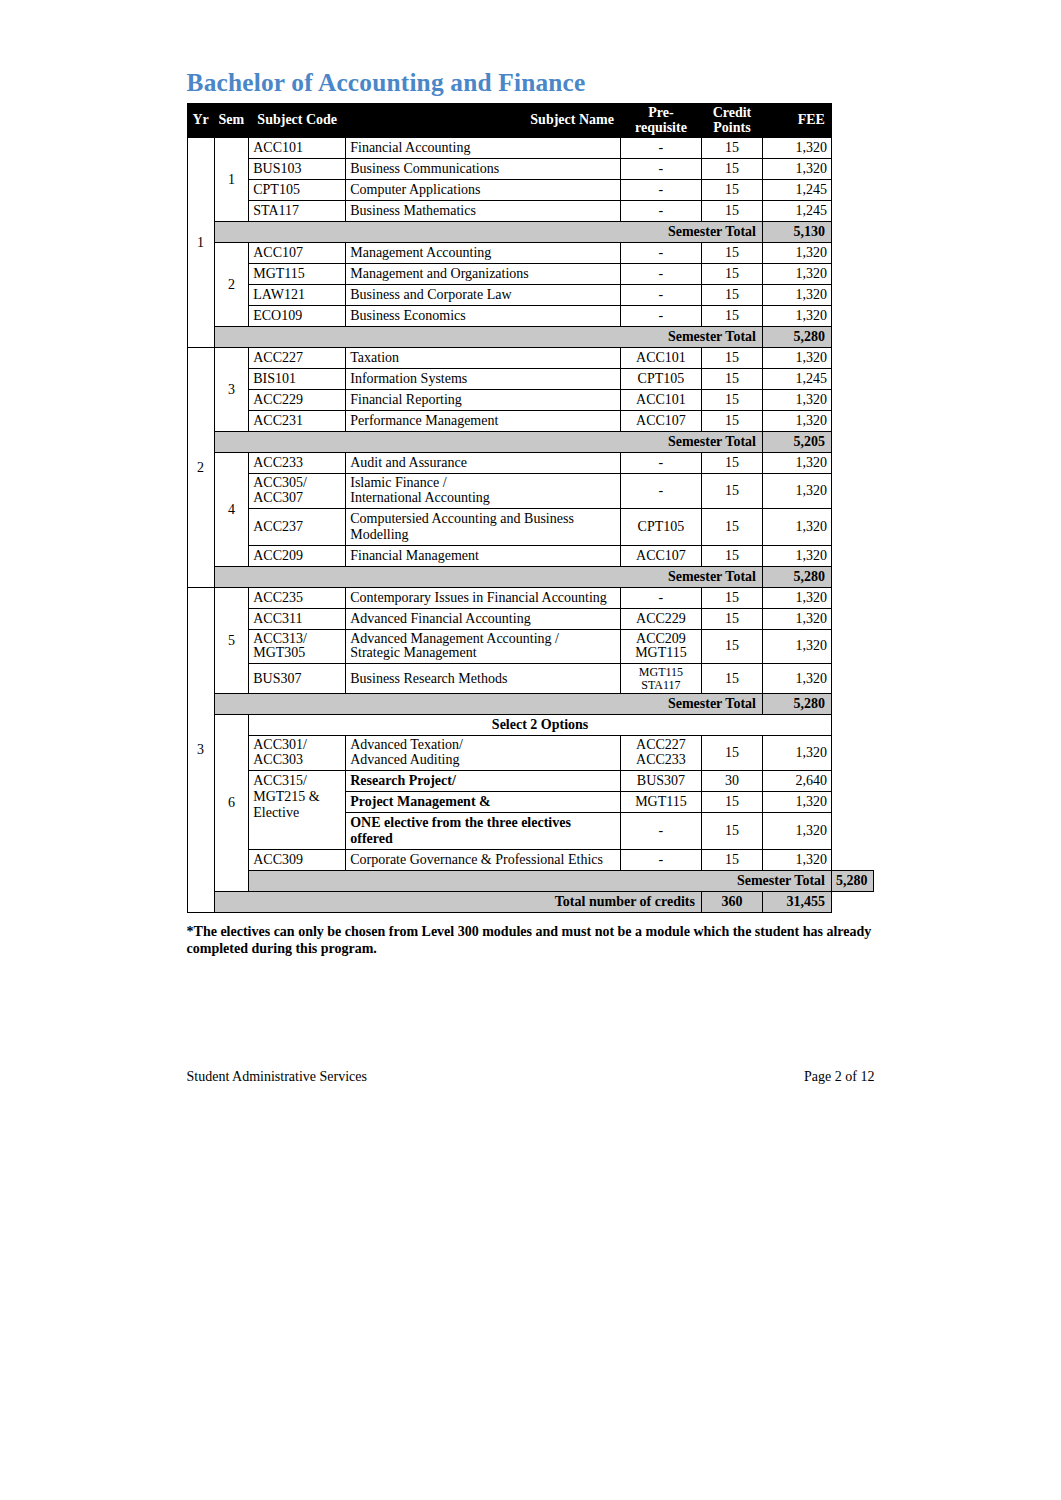Bachelor of Accounting and Finance
| Yr | Sem | Subject Code | Subject Name | Pre- requisite | Credit Points | FEE |
| --- | --- | --- | --- | --- | --- | --- |
| 1 | 1 | ACC101 | Financial Accounting | - | 15 | 1,320 |
| BUS103 | Business Communications | - | 15 | 1,320 |
| CPT105 | Computer Applications | - | 15 | 1,245 |
| STA117 | Business Mathematics | - | 15 | 1,245 |
| Semester Total | 5,130 |
| 2 | ACC107 | Management Accounting | - | 15 | 1,320 |
| MGT115 | Management and Organizations | - | 15 | 1,320 |
| LAW121 | Business and Corporate Law | - | 15 | 1,320 |
| ECO109 | Business Economics | - | 15 | 1,320 |
| Semester Total | 5,280 |
| 2 | 3 | ACC227 | Taxation | ACC101 | 15 | 1,320 |
| BIS101 | Information Systems | CPT105 | 15 | 1,245 |
| ACC229 | Financial Reporting | ACC101 | 15 | 1,320 |
| ACC231 | Performance Management | ACC107 | 15 | 1,320 |
| Semester Total | 5,205 |
| 4 | ACC233 | Audit and Assurance | - | 15 | 1,320 |
| ACC305/ ACC307 | Islamic Finance / International Accounting | - | 15 | 1,320 |
| ACC237 | Computersied Accounting and Business Modelling | CPT105 | 15 | 1,320 |
| ACC209 | Financial Management | ACC107 | 15 | 1,320 |
| Semester Total | 5,280 |
| 3 | 5 | ACC235 | Contemporary Issues in Financial Accounting | - | 15 | 1,320 |
| ACC311 | Advanced Financial Accounting | ACC229 | 15 | 1,320 |
| ACC313/ MGT305 | Advanced Management Accounting / Strategic Management | ACC209 MGT115 | 15 | 1,320 |
| BUS307 | Business Research Methods | MGT115 STA117 | 15 | 1,320 |
| Semester Total | 5,280 |
| 6 | Select 2 Options |
| ACC301/ ACC303 | Advanced Texation/ Advanced Auditing | ACC227 ACC233 | 15 | 1,320 |
| ACC315/ MGT215 & Elective | Research Project/ | BUS307 | 30 | 2,640 |
| Project Management & | MGT115 | 15 | 1,320 |
| ONE elective from the three electives offered | - | 15 | 1,320 |
| ACC309 | Corporate Governance & Professional Ethics | - | 15 | 1,320 |
| Semester Total | 5,280 |
| Total number of credits | 360 | 31,455 |
*The electives can only be chosen from Level 300 modules and must not be a module which the student has already completed during this program.
Student Administrative Services Page 2 of 12